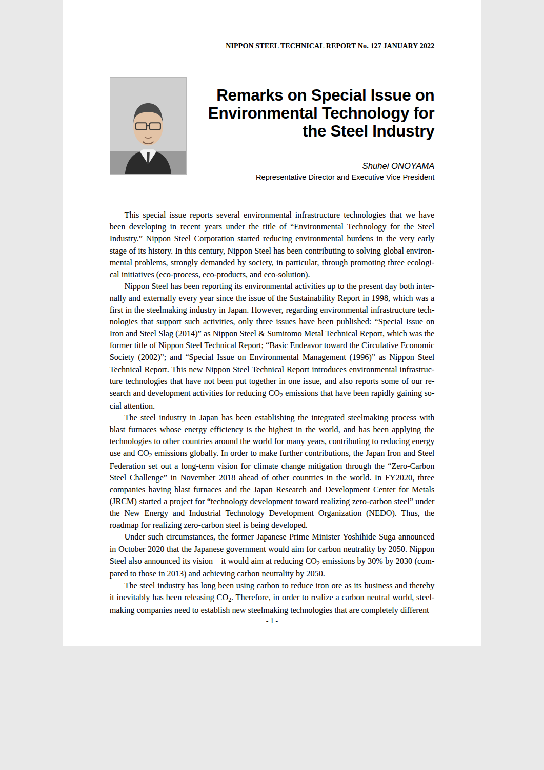NIPPON STEEL TECHNICAL REPORT No. 127 JANUARY 2022
Remarks on Special Issue on Environmental Technology for the Steel Industry
Shuhei ONOYAMA Representative Director and Executive Vice President
This special issue reports several environmental infrastructure technologies that we have been developing in recent years under the title of “Environmental Technology for the Steel Industry.” Nippon Steel Corporation started reducing environmental burdens in the very early stage of its history. In this century, Nippon Steel has been contributing to solving global environmental problems, strongly demanded by society, in particular, through promoting three ecological initiatives (eco-process, eco-products, and eco-solution).
Nippon Steel has been reporting its environmental activities up to the present day both internally and externally every year since the issue of the Sustainability Report in 1998, which was a first in the steelmaking industry in Japan. However, regarding environmental infrastructure technologies that support such activities, only three issues have been published: “Special Issue on Iron and Steel Slag (2014)” as Nippon Steel & Sumitomo Metal Technical Report, which was the former title of Nippon Steel Technical Report; “Basic Endeavor toward the Circulative Economic Society (2002)”; and “Special Issue on Environmental Management (1996)” as Nippon Steel Technical Report. This new Nippon Steel Technical Report introduces environmental infrastructure technologies that have not been put together in one issue, and also reports some of our research and development activities for reducing CO2 emissions that have been rapidly gaining social attention.
The steel industry in Japan has been establishing the integrated steelmaking process with blast furnaces whose energy efficiency is the highest in the world, and has been applying the technologies to other countries around the world for many years, contributing to reducing energy use and CO2 emissions globally. In order to make further contributions, the Japan Iron and Steel Federation set out a long-term vision for climate change mitigation through the “Zero-Carbon Steel Challenge” in November 2018 ahead of other countries in the world. In FY2020, three companies having blast furnaces and the Japan Research and Development Center for Metals (JRCM) started a project for “technology development toward realizing zero-carbon steel” under the New Energy and Industrial Technology Development Organization (NEDO). Thus, the roadmap for realizing zero-carbon steel is being developed.
Under such circumstances, the former Japanese Prime Minister Yoshihide Suga announced in October 2020 that the Japanese government would aim for carbon neutrality by 2050. Nippon Steel also announced its vision—it would aim at reducing CO2 emissions by 30% by 2030 (compared to those in 2013) and achieving carbon neutrality by 2050.
The steel industry has long been using carbon to reduce iron ore as its business and thereby it inevitably has been releasing CO2. Therefore, in order to realize a carbon neutral world, steelmaking companies need to establish new steelmaking technologies that are completely different
- 1 -